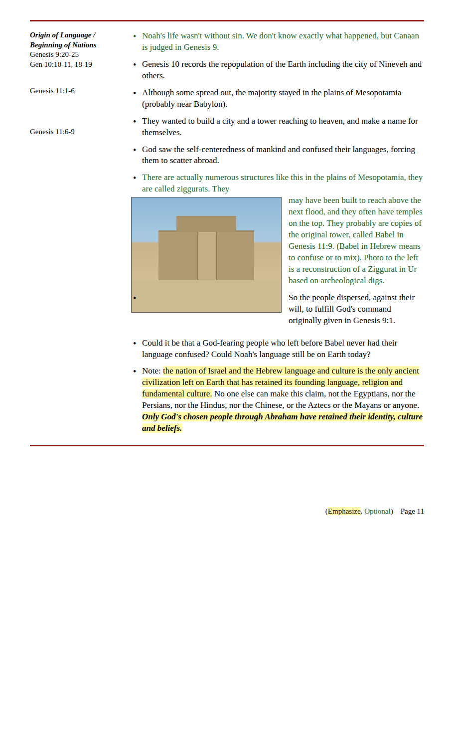Origin of Language /
Beginning of Nations
Genesis 9:20-25
Gen 10:10-11, 18-19
Genesis 11:1-6
Genesis 11:6-9
Noah's life wasn't without sin. We don't know exactly what happened, but Canaan is judged in Genesis 9.
Genesis 10 records the repopulation of the Earth including the city of Nineveh and others.
Although some spread out, the majority stayed in the plains of Mesopotamia (probably near Babylon).
They wanted to build a city and a tower reaching to heaven, and make a name for themselves.
God saw the self-centeredness of mankind and confused their languages, forcing them to scatter abroad.
• There are actually numerous structures like this in the plains of Mesopotamia, they are called ziggurats. They
may have been built to reach above the next flood, and they often have temples on the top. They probably are copies of the original tower, called Babel in Genesis 11:9. (Babel in Hebrew means to confuse or to mix). Photo to the left is a reconstruction of a Ziggurat in Ur based on archeological digs.
So the people dispersed, against their will, to fulfill God's command originally given in Genesis 9:1.
Could it be that a God-fearing people who left before Babel never had their language confused? Could Noah's language still be on Earth today?
Note: the nation of Israel and the Hebrew language and culture is the only ancient civilization left on Earth that has retained its founding language, religion and fundamental culture. No one else can make this claim, not the Egyptians, nor the Persians, nor the Hindus, nor the Chinese, or the Aztecs or the Mayans or anyone. Only God's chosen people through Abraham have retained their identity, culture and beliefs.
(Emphasize, Optional) Page 11